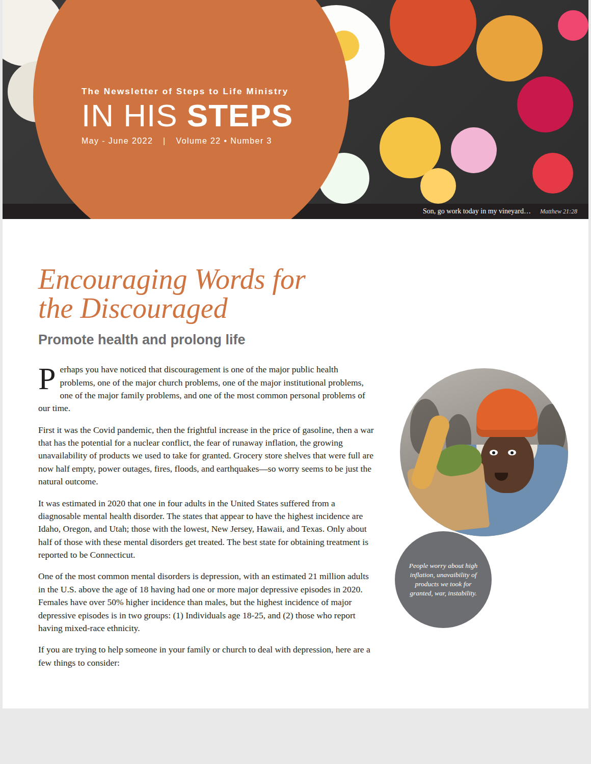The Newsletter of Steps to Life Ministry
IN HIS STEPS
May - June 2022 | Volume 22 • Number 3
f You
Tube
Son, go work today in my vineyard… Matthew 21:28
Encouraging Words for
the Discouraged
Promote health and prolong life
Perhaps you have noticed that discouragement is one of the major public health problems, one of the major church problems, one of the major institutional problems, one of the major family problems, and one of the most common personal problems of our time.
First it was the Covid pandemic, then the frightful increase in the price of gasoline, then a war that has the potential for a nuclear conflict, the fear of runaway inflation, the growing unavailability of products we used to take for granted. Grocery store shelves that were full are now half empty, power outages, fires, floods, and earthquakes—so worry seems to be just the natural outcome.
It was estimated in 2020 that one in four adults in the United States suffered from a diagnosable mental health disorder. The states that appear to have the highest incidence are Idaho, Oregon, and Utah; those with the lowest, New Jersey, Hawaii, and Texas. Only about half of those with these mental disorders get treated. The best state for obtaining treatment is reported to be Connecticut.
One of the most common mental disorders is depression, with an estimated 21 million adults in the U.S. above the age of 18 having had one or more major depressive episodes in 2020. Females have over 50% higher incidence than males, but the highest incidence of major depressive episodes is in two groups: (1) Individuals age 18-25, and (2) those who report having mixed-race ethnicity.
If you are trying to help someone in your family or church to deal with depression, here are a few things to consider:
People worry about high inflation, unavaibility of products we took for granted, war, instability.